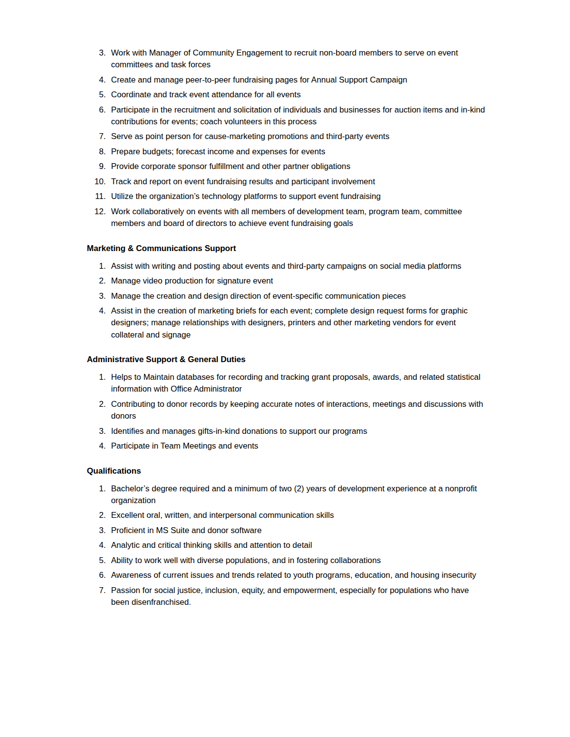Work with Manager of Community Engagement to recruit non-board members to serve on event committees and task forces
Create and manage peer-to-peer fundraising pages for Annual Support Campaign
Coordinate and track event attendance for all events
Participate in the recruitment and solicitation of individuals and businesses for auction items and in-kind contributions for events; coach volunteers in this process
Serve as point person for cause-marketing promotions and third-party events
Prepare budgets; forecast income and expenses for events
Provide corporate sponsor fulfillment and other partner obligations
Track and report on event fundraising results and participant involvement
Utilize the organization’s technology platforms to support event fundraising
Work collaboratively on events with all members of development team, program team, committee members and board of directors to achieve event fundraising goals
Marketing & Communications Support
Assist with writing and posting about events and third-party campaigns on social media platforms
Manage video production for signature event
Manage the creation and design direction of event-specific communication pieces
Assist in the creation of marketing briefs for each event; complete design request forms for graphic designers; manage relationships with designers, printers and other marketing vendors for event collateral and signage
Administrative Support & General Duties
Helps to Maintain databases for recording and tracking grant proposals, awards, and related statistical information with Office Administrator
Contributing to donor records by keeping accurate notes of interactions, meetings and discussions with donors
Identifies and manages gifts-in-kind donations to support our programs
Participate in Team Meetings and events
Qualifications
Bachelor’s degree required and a minimum of two (2) years of development experience at a nonprofit organization
Excellent oral, written, and interpersonal communication skills
Proficient in MS Suite and donor software
Analytic and critical thinking skills and attention to detail
Ability to work well with diverse populations, and in fostering collaborations
Awareness of current issues and trends related to youth programs, education, and housing insecurity
Passion for social justice, inclusion, equity, and empowerment, especially for populations who have been disenfranchised.